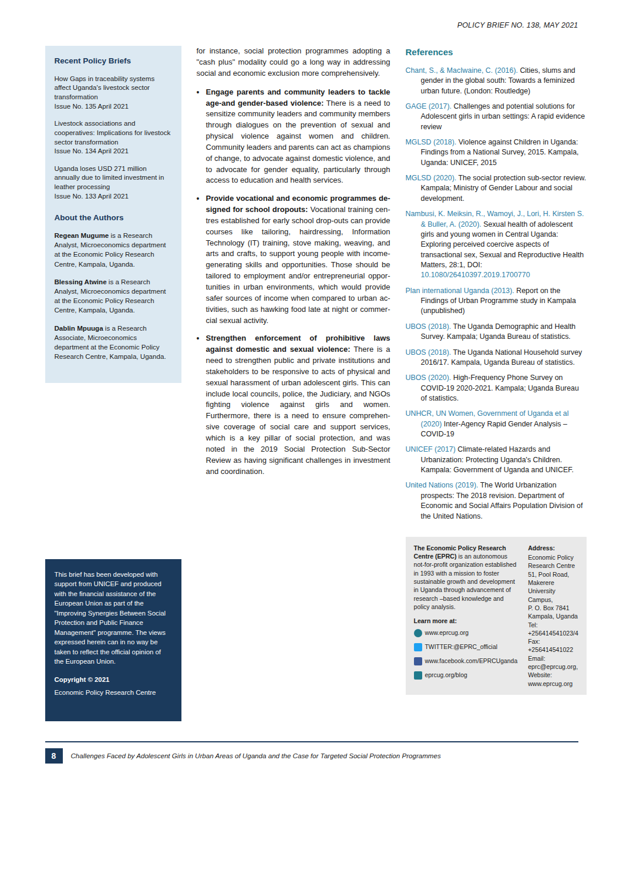POLICY BRIEF NO. 138, MAY 2021
Recent Policy Briefs
How Gaps in traceability systems affect Uganda's livestock sector transformation Issue No. 135 April 2021
Livestock associations and cooperatives: Implications for livestock sector transformation Issue No. 134 April 2021
Uganda loses USD 271 million annually due to limited investment in leather processing Issue No. 133 April 2021
About the Authors
Regean Mugume is a Research Analyst, Microeconomics department at the Economic Policy Research Centre, Kampala, Uganda.
Blessing Atwine is a Research Analyst, Microeconomics department at the Economic Policy Research Centre, Kampala, Uganda.
Dablin Mpuuga is a Research Associate, Microeconomics department at the Economic Policy Research Centre, Kampala, Uganda.
This brief has been developed with support from UNICEF and produced with the financial assistance of the European Union as part of the "Improving Synergies Between Social Protection and Public Finance Management" programme. The views expressed herein can in no way be taken to reflect the official opinion of the European Union.
Copyright © 2021
Economic Policy Research Centre
for instance, social protection programmes adopting a "cash plus" modality could go a long way in addressing social and economic exclusion more comprehensively.
Engage parents and community leaders to tackle age-and gender-based violence: There is a need to sensitize community leaders and community members through dialogues on the prevention of sexual and physical violence against women and children. Community leaders and parents can act as champions of change, to advocate against domestic violence, and to advocate for gender equality, particularly through access to education and health services.
Provide vocational and economic programmes designed for school dropouts: Vocational training centres established for early school drop-outs can provide courses like tailoring, hairdressing, Information Technology (IT) training, stove making, weaving, and arts and crafts, to support young people with income-generating skills and opportunities. Those should be tailored to employment and/or entrepreneurial opportunities in urban environments, which would provide safer sources of income when compared to urban activities, such as hawking food late at night or commercial sexual activity.
Strengthen enforcement of prohibitive laws against domestic and sexual violence: There is a need to strengthen public and private institutions and stakeholders to be responsive to acts of physical and sexual harassment of urban adolescent girls. This can include local councils, police, the Judiciary, and NGOs fighting violence against girls and women. Furthermore, there is a need to ensure comprehensive coverage of social care and support services, which is a key pillar of social protection, and was noted in the 2019 Social Protection Sub-Sector Review as having significant challenges in investment and coordination.
References
Chant, S., & MacIwaine, C. (2016). Cities, slums and gender in the global south: Towards a feminized urban future. (London: Routledge)
GAGE (2017). Challenges and potential solutions for Adolescent girls in urban settings: A rapid evidence review
MGLSD (2018). Violence against Children in Uganda: Findings from a National Survey, 2015. Kampala, Uganda: UNICEF, 2015
MGLSD (2020). The social protection sub-sector review. Kampala; Ministry of Gender Labour and social development.
Nambusi, K. Meiksin, R., Wamoyi, J., Lori, H. Kirsten S. & Buller, A. (2020). Sexual health of adolescent girls and young women in Central Uganda: Exploring perceived coercive aspects of transactional sex, Sexual and Reproductive Health Matters, 28:1, DOI: 10.1080/26410397.2019.1700770
Plan international Uganda (2013). Report on the Findings of Urban Programme study in Kampala (unpublished)
UBOS (2018). The Uganda Demographic and Health Survey. Kampala; Uganda Bureau of statistics.
UBOS (2018). The Uganda National Household survey 2016/17. Kampala, Uganda Bureau of statistics.
UBOS (2020). High-Frequency Phone Survey on COVID-19 2020-2021. Kampala; Uganda Bureau of statistics.
UNHCR, UN Women, Government of Uganda et al (2020) Inter-Agency Rapid Gender Analysis – COVID-19
UNICEF (2017) Climate-related Hazards and Urbanization: Protecting Uganda's Children. Kampala: Government of Uganda and UNICEF.
United Nations (2019). The World Urbanization prospects: The 2018 revision. Department of Economic and Social Affairs Population Division of the United Nations.
The Economic Policy Research Centre (EPRC) is an autonomous not-for-profit organization established in 1993 with a mission to foster sustainable growth and development in Uganda through advancement of research –based knowledge and policy analysis.
Learn more at:
www.eprcug.org TWITTER:@EPRC_official www.facebook.com/EPRCUganda eprcug.org/blog
Address: Economic Policy Research Centre
51, Pool Road, Makerere University Campus,
P. O. Box 7841 Kampala, Uganda
Tel: +256414541023/4 Fax: +256414541022
Email: eprc@eprcug.org, Website: www.eprcug.org
8
Challenges Faced by Adolescent Girls in Urban Areas of Uganda and the Case for Targeted Social Protection Programmes